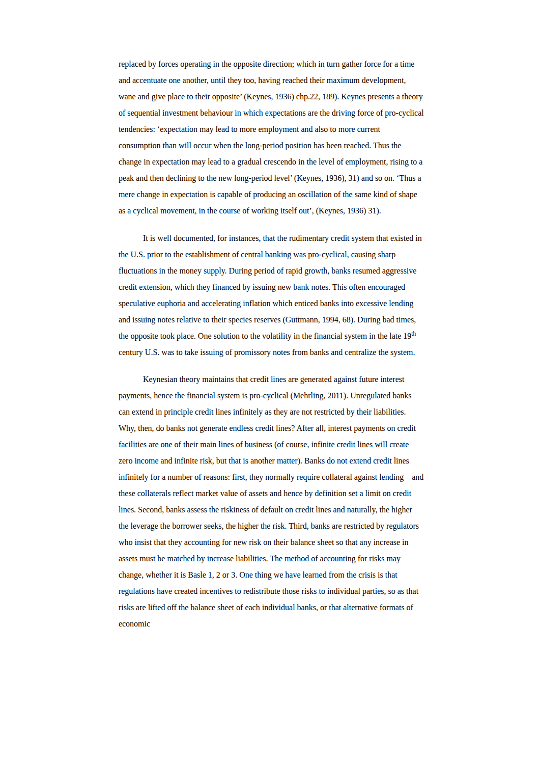replaced by forces operating in the opposite direction; which in turn gather force for a time and accentuate one another, until they too, having reached their maximum development, wane and give place to their opposite’ (Keynes, 1936) chp.22, 189). Keynes presents a theory of sequential investment behaviour in which expectations are the driving force of pro-cyclical tendencies: ‘expectation may lead to more employment and also to more current consumption than will occur when the long-period position has been reached. Thus the change in expectation may lead to a gradual crescendo in the level of employment, rising to a peak and then declining to the new long-period level’ (Keynes, 1936), 31) and so on. ‘Thus a mere change in expectation is capable of producing an oscillation of the same kind of shape as a cyclical movement, in the course of working itself out’, (Keynes, 1936) 31).
It is well documented, for instances, that the rudimentary credit system that existed in the U.S. prior to the establishment of central banking was pro-cyclical, causing sharp fluctuations in the money supply. During period of rapid growth, banks resumed aggressive credit extension, which they financed by issuing new bank notes. This often encouraged speculative euphoria and accelerating inflation which enticed banks into excessive lending and issuing notes relative to their species reserves (Guttmann, 1994, 68). During bad times, the opposite took place. One solution to the volatility in the financial system in the late 19th century U.S. was to take issuing of promissory notes from banks and centralize the system.
Keynesian theory maintains that credit lines are generated against future interest payments, hence the financial system is pro-cyclical (Mehrling, 2011). Unregulated banks can extend in principle credit lines infinitely as they are not restricted by their liabilities. Why, then, do banks not generate endless credit lines? After all, interest payments on credit facilities are one of their main lines of business (of course, infinite credit lines will create zero income and infinite risk, but that is another matter). Banks do not extend credit lines infinitely for a number of reasons: first, they normally require collateral against lending – and these collaterals reflect market value of assets and hence by definition set a limit on credit lines. Second, banks assess the riskiness of default on credit lines and naturally, the higher the leverage the borrower seeks, the higher the risk. Third, banks are restricted by regulators who insist that they accounting for new risk on their balance sheet so that any increase in assets must be matched by increase liabilities. The method of accounting for risks may change, whether it is Basle 1, 2 or 3. One thing we have learned from the crisis is that regulations have created incentives to redistribute those risks to individual parties, so as that risks are lifted off the balance sheet of each individual banks, or that alternative formats of economic